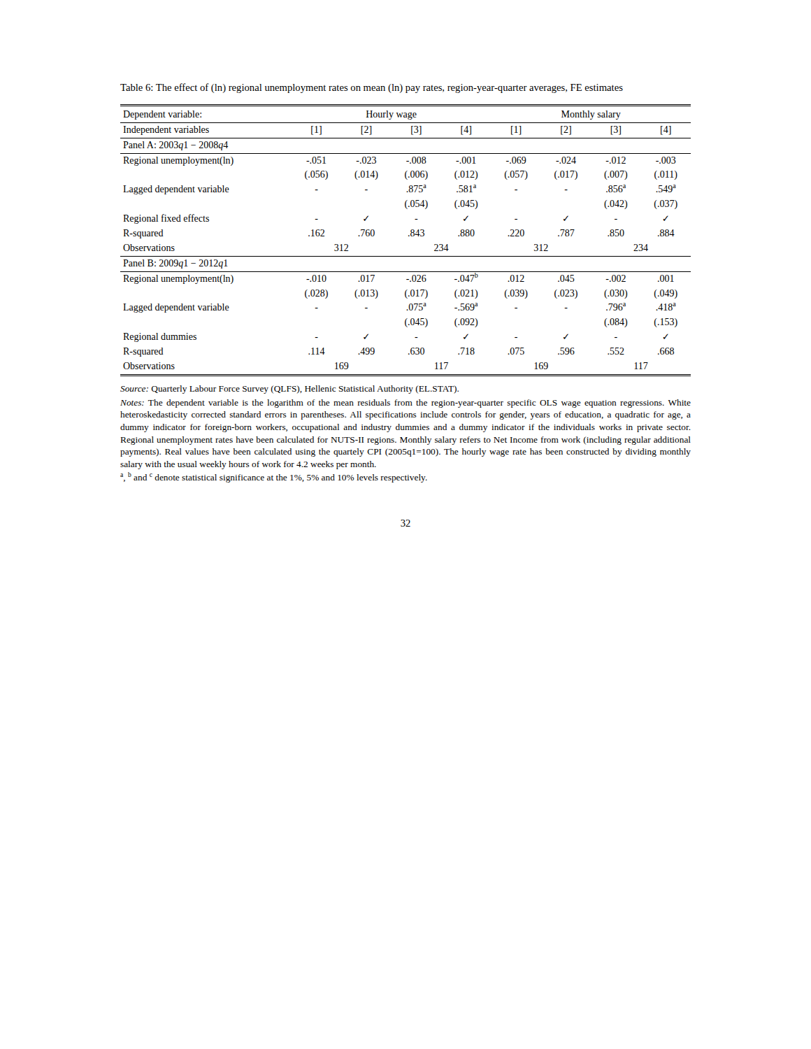Table 6: The effect of (ln) regional unemployment rates on mean (ln) pay rates, region-year-quarter averages, FE estimates
| Dependent variable: | Hourly wage | Monthly salary |
| Independent variables | [1] | [2] | [3] | [4] | [1] | [2] | [3] | [4] |
| Panel A: 2003 q 1 − 2008 q 4 |
| Regional unemployment(ln) | -.051 | -.023 | -.008 | -.001 | -.069 | -.024 | -.012 | -.003 |
| | (.056) | (.014) | (.006) | (.012) | (.057) | (.017) | (.007) | (.011) |
| Lagged dependent variable | - | - | .875 a | .581 a | - | - | .856 a | .549 a |
| | | | (.054) | (.045) | | | (.042) | (.037) |
| Regional fixed effects | - | ✓ | - | ✓ | - | ✓ | - | ✓ |
| R-squared | .162 | .760 | .843 | .880 | .220 | .787 | .850 | .884 |
| Observations | 312 | 234 | 312 | 234 |
| Panel B: 2009 q 1 − 2012 q 1 |
| Regional unemployment(ln) | -.010 | .017 | -.026 | -.047 b | .012 | .045 | -.002 | .001 |
| | (.028) | (.013) | (.017) | (.021) | (.039) | (.023) | (.030) | (.049) |
| Lagged dependent variable | - | - | .075 a | -.569 a | - | - | .796 a | .418 a |
| | | | (.045) | (.092) | | | (.084) | (.153) |
| Regional dummies | - | ✓ | - | ✓ | - | ✓ | - | ✓ |
| R-squared | .114 | .499 | .630 | .718 | .075 | .596 | .552 | .668 |
| Observations | 169 | 117 | 169 | 117 |
Source: Quarterly Labour Force Survey (QLFS), Hellenic Statistical Authority (EL.STAT).
Notes: The dependent variable is the logarithm of the mean residuals from the region-year-quarter specific OLS wage equation regressions. White heteroskedasticity corrected standard errors in parentheses. All specifications include controls for gender, years of education, a quadratic for age, a dummy indicator for foreign-born workers, occupational and industry dummies and a dummy indicator if the individuals works in private sector. Regional unemployment rates have been calculated for NUTS-II regions. Monthly salary refers to Net Income from work (including regular additional payments). Real values have been calculated using the quartely CPI (2005q1=100). The hourly wage rate has been constructed by dividing monthly salary with the usual weekly hours of work for 4.2 weeks per month.
a, b and c denote statistical significance at the 1%, 5% and 10% levels respectively.
32